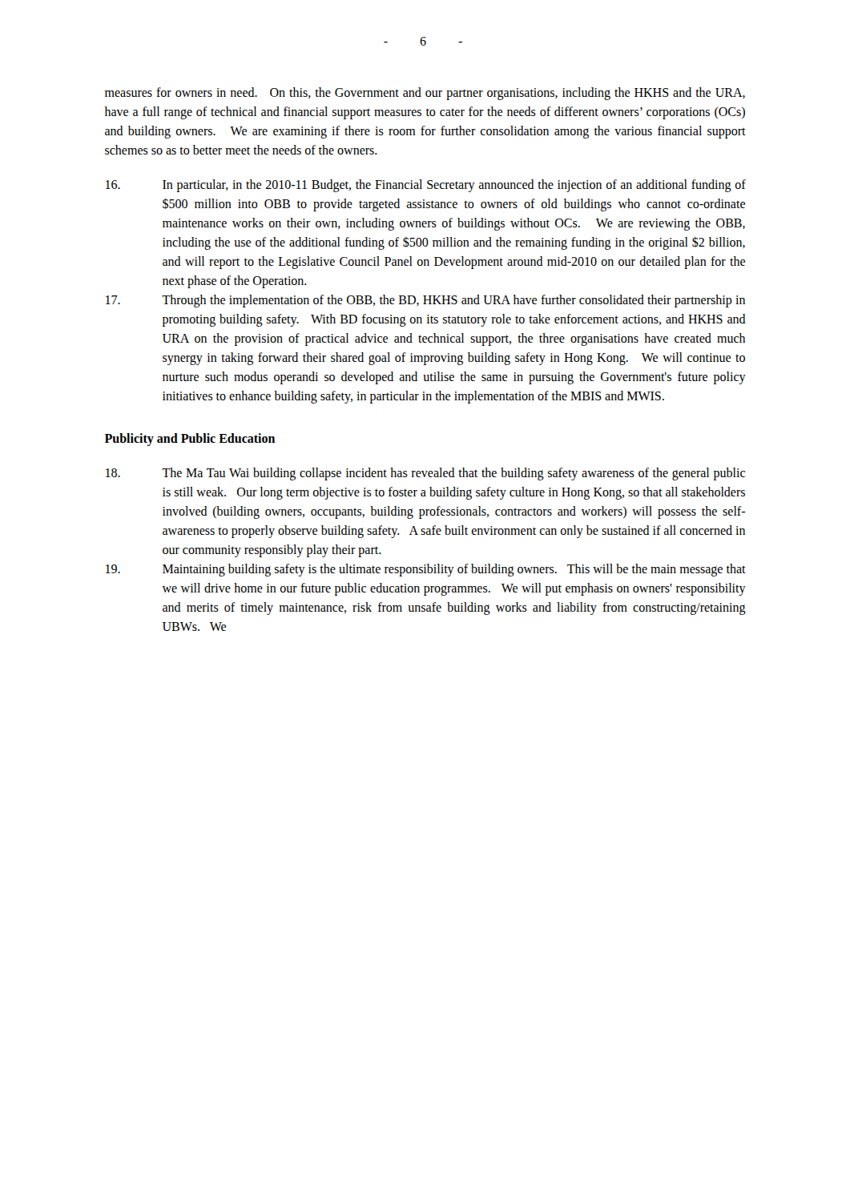- 6 -
measures for owners in need. On this, the Government and our partner organisations, including the HKHS and the URA, have a full range of technical and financial support measures to cater for the needs of different owners’ corporations (OCs) and building owners. We are examining if there is room for further consolidation among the various financial support schemes so as to better meet the needs of the owners.
16.
In particular, in the 2010-11 Budget, the Financial Secretary announced the injection of an additional funding of $500 million into OBB to provide targeted assistance to owners of old buildings who cannot co-ordinate maintenance works on their own, including owners of buildings without OCs. We are reviewing the OBB, including the use of the additional funding of $500 million and the remaining funding in the original $2 billion, and will report to the Legislative Council Panel on Development around mid-2010 on our detailed plan for the next phase of the Operation.
17.
Through the implementation of the OBB, the BD, HKHS and URA have further consolidated their partnership in promoting building safety. With BD focusing on its statutory role to take enforcement actions, and HKHS and URA on the provision of practical advice and technical support, the three organisations have created much synergy in taking forward their shared goal of improving building safety in Hong Kong. We will continue to nurture such modus operandi so developed and utilise the same in pursuing the Government's future policy initiatives to enhance building safety, in particular in the implementation of the MBIS and MWIS.
Publicity and Public Education
18.
The Ma Tau Wai building collapse incident has revealed that the building safety awareness of the general public is still weak. Our long term objective is to foster a building safety culture in Hong Kong, so that all stakeholders involved (building owners, occupants, building professionals, contractors and workers) will possess the self-awareness to properly observe building safety. A safe built environment can only be sustained if all concerned in our community responsibly play their part.
19.
Maintaining building safety is the ultimate responsibility of building owners. This will be the main message that we will drive home in our future public education programmes. We will put emphasis on owners' responsibility and merits of timely maintenance, risk from unsafe building works and liability from constructing/retaining UBWs. We